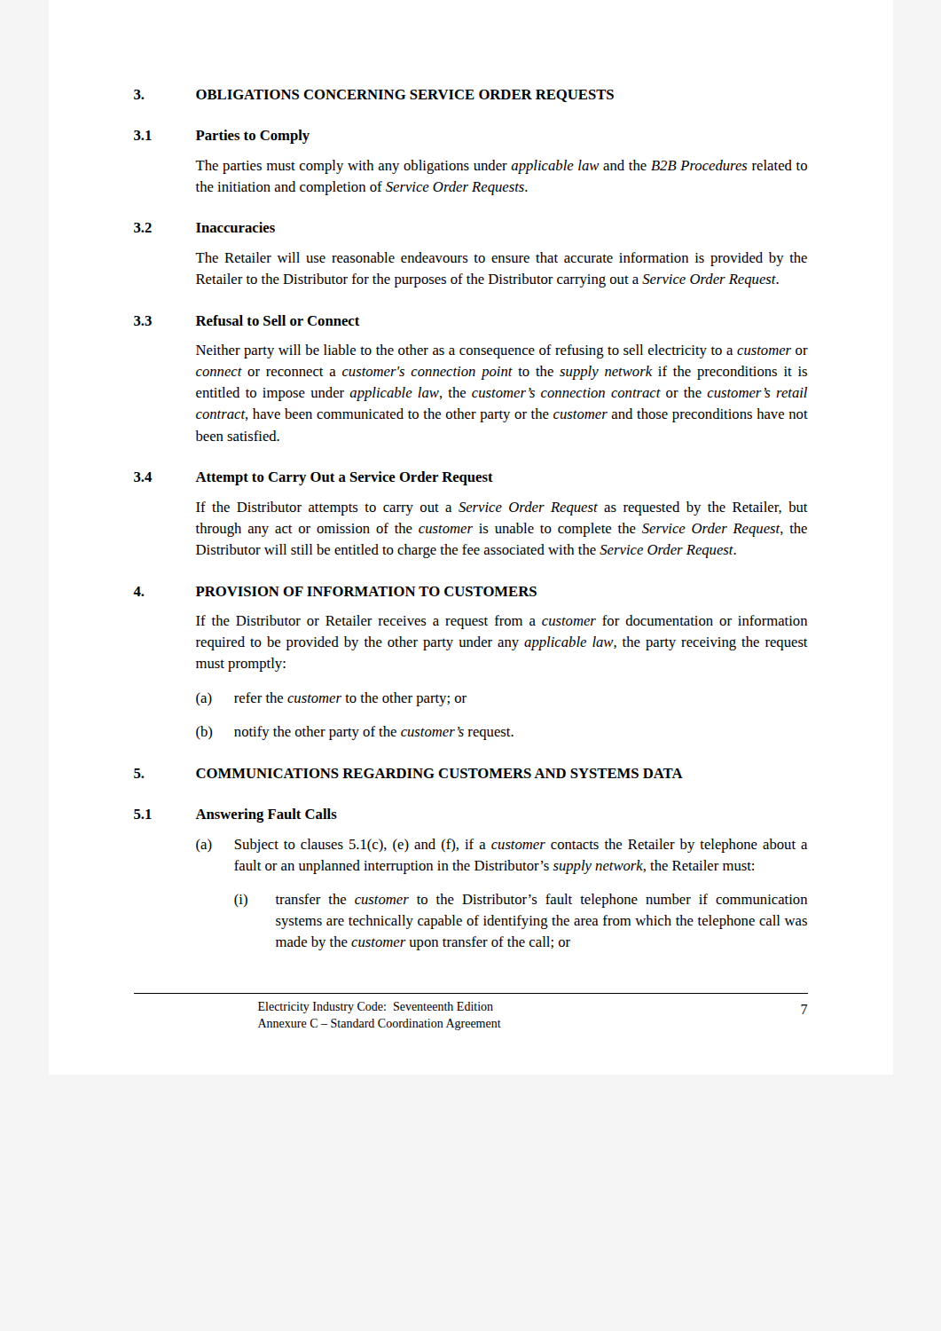3. Obligations concerning service order requests
3.1 Parties to Comply
The parties must comply with any obligations under applicable law and the B2B Procedures related to the initiation and completion of Service Order Requests.
3.2 Inaccuracies
The Retailer will use reasonable endeavours to ensure that accurate information is provided by the Retailer to the Distributor for the purposes of the Distributor carrying out a Service Order Request.
3.3 Refusal to Sell or Connect
Neither party will be liable to the other as a consequence of refusing to sell electricity to a customer or connect or reconnect a customer's connection point to the supply network if the preconditions it is entitled to impose under applicable law, the customer’s connection contract or the customer’s retail contract, have been communicated to the other party or the customer and those preconditions have not been satisfied.
3.4 Attempt to Carry Out a Service Order Request
If the Distributor attempts to carry out a Service Order Request as requested by the Retailer, but through any act or omission of the customer is unable to complete the Service Order Request, the Distributor will still be entitled to charge the fee associated with the Service Order Request.
4. Provision of information to customers
If the Distributor or Retailer receives a request from a customer for documentation or information required to be provided by the other party under any applicable law, the party receiving the request must promptly:
(a) refer the customer to the other party; or
(b) notify the other party of the customer’s request.
5. Communications regarding customers and systems data
5.1 Answering Fault Calls
(a) Subject to clauses 5.1(c), (e) and (f), if a customer contacts the Retailer by telephone about a fault or an unplanned interruption in the Distributor’s supply network, the Retailer must:
(i) transfer the customer to the Distributor’s fault telephone number if communication systems are technically capable of identifying the area from which the telephone call was made by the customer upon transfer of the call; or
Electricity Industry Code: Seventeenth Edition
Annexure C – Standard Coordination Agreement
7